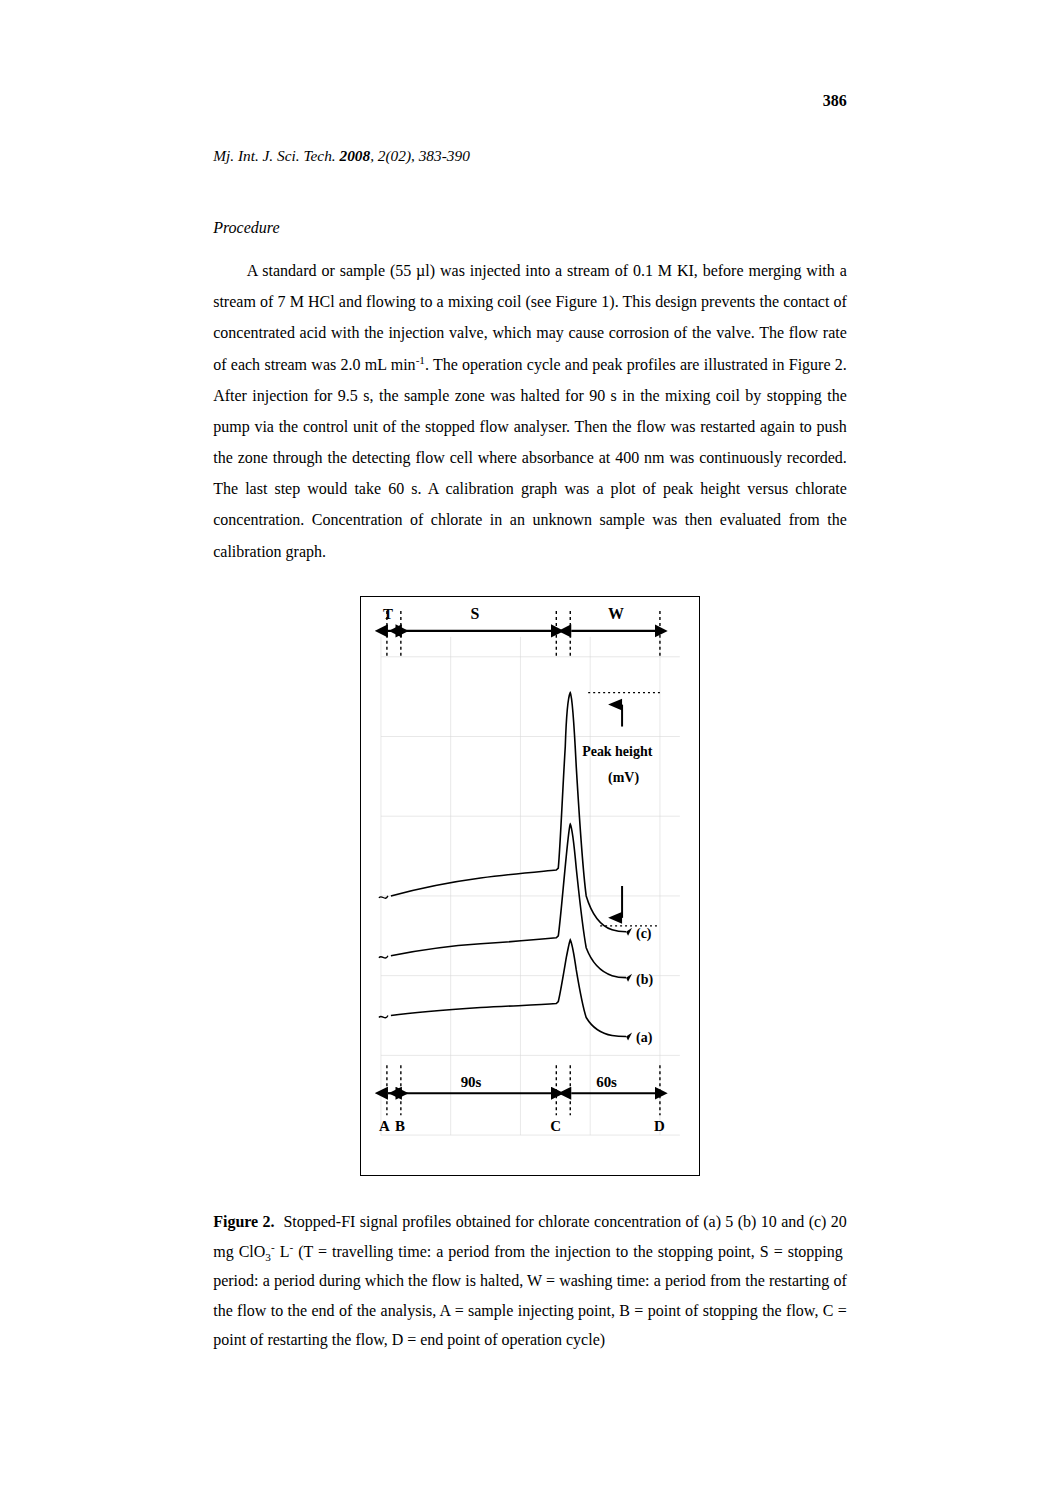386
Mj. Int. J. Sci. Tech. 2008, 2(02), 383-390
Procedure
A standard or sample (55 µl) was injected into a stream of 0.1 M KI, before merging with a stream of 7 M HCl and flowing to a mixing coil (see Figure 1). This design prevents the contact of concentrated acid with the injection valve, which may cause corrosion of the valve. The flow rate of each stream was 2.0 mL min-1. The operation cycle and peak profiles are illustrated in Figure 2. After injection for 9.5 s, the sample zone was halted for 90 s in the mixing coil by stopping the pump via the control unit of the stopped flow analyser. Then the flow was restarted again to push the zone through the detecting flow cell where absorbance at 400 nm was continuously recorded. The last step would take 60 s. A calibration graph was a plot of peak height versus chlorate concentration. Concentration of chlorate in an unknown sample was then evaluated from the calibration graph.
T S W Peak height (mV) (c) (b) (a) 90s 60s A B C D
Figure 2. Stopped-FI signal profiles obtained for chlorate concentration of (a) 5 (b) 10 and (c) 20 mg ClO3- L- (T = travelling time: a period from the injection to the stopping point, S = stopping period: a period during which the flow is halted, W = washing time: a period from the restarting of the flow to the end of the analysis, A = sample injecting point, B = point of stopping the flow, C = point of restarting the flow, D = end point of operation cycle)